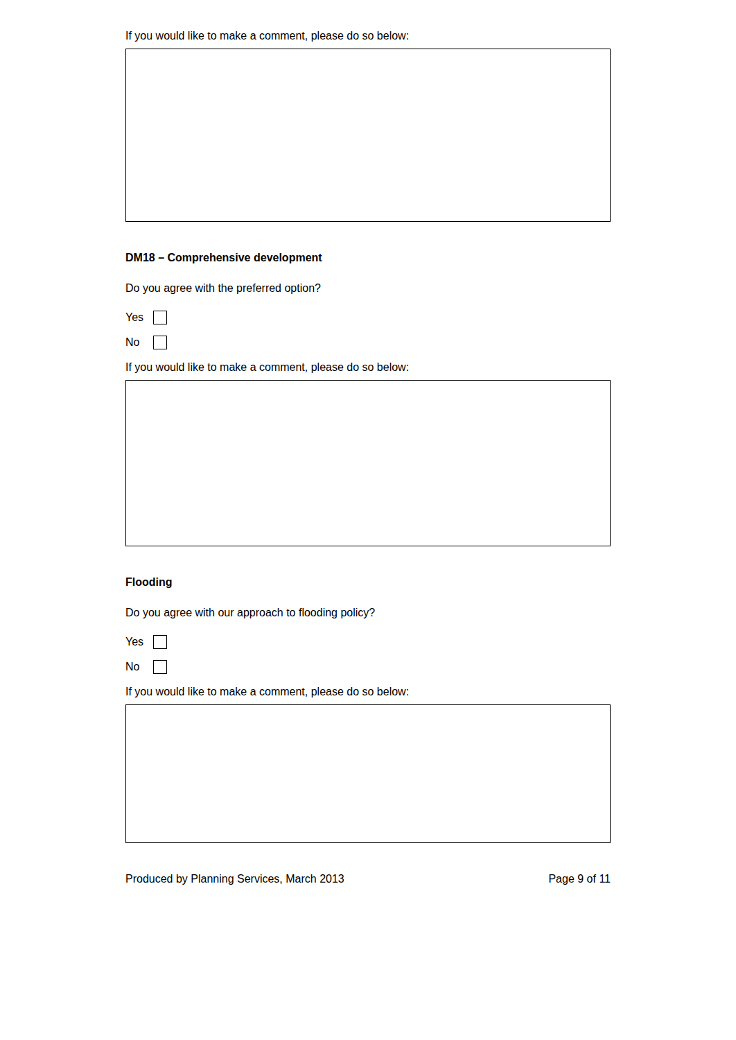If you would like to make a comment, please do so below:
DM18 – Comprehensive development
Do you agree with the preferred option?
Yes
No
If you would like to make a comment, please do so below:
Flooding
Do you agree with our approach to flooding policy?
Yes
No
If you would like to make a comment, please do so below:
Produced by Planning Services, March 2013 Page 9 of 11